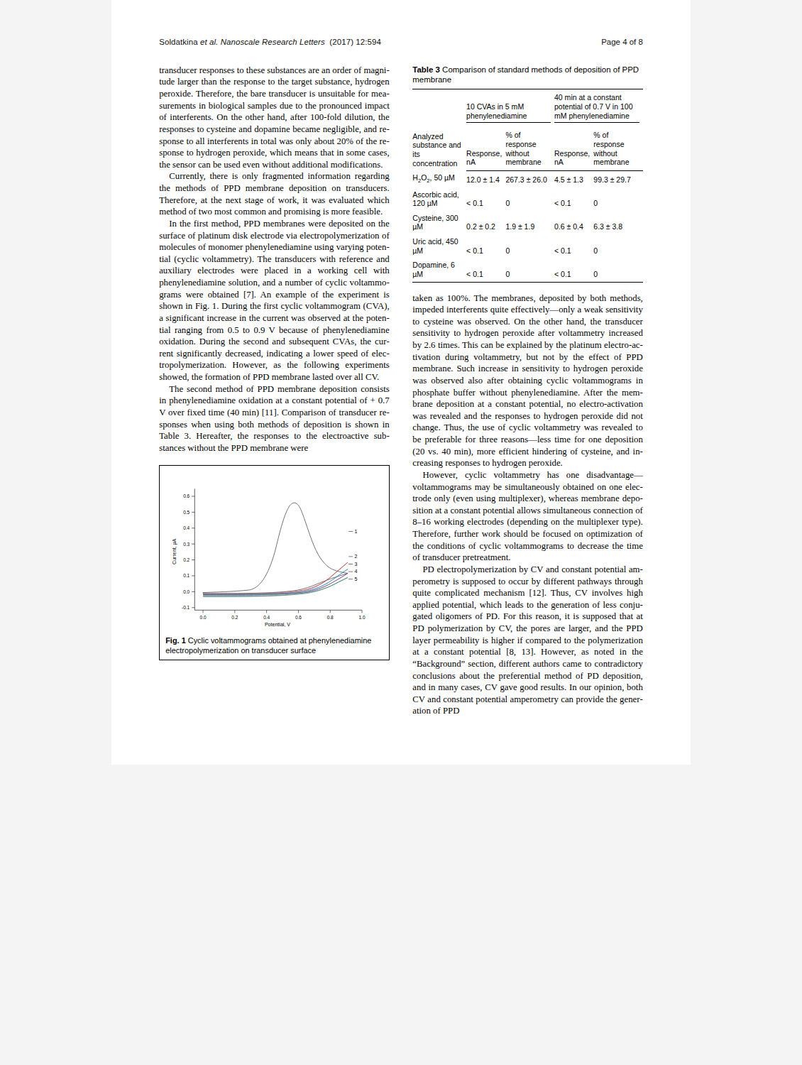Soldatkina et al. Nanoscale Research Letters (2017) 12:594
Page 4 of 8
transducer responses to these substances are an order of magnitude larger than the response to the target substance, hydrogen peroxide. Therefore, the bare transducer is unsuitable for measurements in biological samples due to the pronounced impact of interferents. On the other hand, after 100-fold dilution, the responses to cysteine and dopamine became negligible, and response to all interferents in total was only about 20% of the response to hydrogen peroxide, which means that in some cases, the sensor can be used even without additional modifications.
Currently, there is only fragmented information regarding the methods of PPD membrane deposition on transducers. Therefore, at the next stage of work, it was evaluated which method of two most common and promising is more feasible.
In the first method, PPD membranes were deposited on the surface of platinum disk electrode via electropolymerization of molecules of monomer phenylenediamine using varying potential (cyclic voltammetry). The transducers with reference and auxiliary electrodes were placed in a working cell with phenylenediamine solution, and a number of cyclic voltammograms were obtained [7]. An example of the experiment is shown in Fig. 1. During the first cyclic voltammogram (CVA), a significant increase in the current was observed at the potential ranging from 0.5 to 0.9 V because of phenylenediamine oxidation. During the second and subsequent CVAs, the current significantly decreased, indicating a lower speed of electropolymerization. However, as the following experiments showed, the formation of PPD membrane lasted over all CV.
The second method of PPD membrane deposition consists in phenylenediamine oxidation at a constant potential of + 0.7 V over fixed time (40 min) [11]. Comparison of transducer responses when using both methods of deposition is shown in Table 3. Hereafter, the responses to the electroactive substances without the PPD membrane were
0.6 0.5 0.4 0.3 0.2 0.1 0.0 -0.1 0.0 0.2 0.4 0.6 0.8 1.0 Potential, V Current, µA 1 2 3 4 5
Fig. 1 Cyclic voltammograms obtained at phenylenediamine electropolymerization on transducer surface
Table 3 Comparison of standard methods of deposition of PPD membrane
| Analyzed substance and its concentration | 10 CVAs in 5 mM phenylenediamine | 40 min at a constant potential of 0.7 V in 100 mM phenylenediamine |
| --- | --- | --- |
| Response, nA | % of response without membrane | Response, nA | % of response without membrane |
| H 2 O 2 , 50 µM | 12.0 ± 1.4 | 267.3 ± 26.0 | 4.5 ± 1.3 | 99.3 ± 29.7 |
| Ascorbic acid, 120 µM | < 0.1 | 0 | < 0.1 | 0 |
| Cysteine, 300 µM | 0.2 ± 0.2 | 1.9 ± 1.9 | 0.6 ± 0.4 | 6.3 ± 3.8 |
| Uric acid, 450 µM | < 0.1 | 0 | < 0.1 | 0 |
| Dopamine, 6 µM | < 0.1 | 0 | < 0.1 | 0 |
taken as 100%. The membranes, deposited by both methods, impeded interferents quite effectively—only a weak sensitivity to cysteine was observed. On the other hand, the transducer sensitivity to hydrogen peroxide after voltammetry increased by 2.6 times. This can be explained by the platinum electro-activation during voltammetry, but not by the effect of PPD membrane. Such increase in sensitivity to hydrogen peroxide was observed also after obtaining cyclic voltammograms in phosphate buffer without phenylenediamine. After the membrane deposition at a constant potential, no electro-activation was revealed and the responses to hydrogen peroxide did not change. Thus, the use of cyclic voltammetry was revealed to be preferable for three reasons—less time for one deposition (20 vs. 40 min), more efficient hindering of cysteine, and increasing responses to hydrogen peroxide.
However, cyclic voltammetry has one disadvantage—voltammograms may be simultaneously obtained on one electrode only (even using multiplexer), whereas membrane deposition at a constant potential allows simultaneous connection of 8–16 working electrodes (depending on the multiplexer type). Therefore, further work should be focused on optimization of the conditions of cyclic voltammograms to decrease the time of transducer pretreatment.
PD electropolymerization by CV and constant potential amperometry is supposed to occur by different pathways through quite complicated mechanism [12]. Thus, CV involves high applied potential, which leads to the generation of less conjugated oligomers of PD. For this reason, it is supposed that at PD polymerization by CV, the pores are larger, and the PPD layer permeability is higher if compared to the polymerization at a constant potential [8, 13]. However, as noted in the “Background” section, different authors came to contradictory conclusions about the preferential method of PD deposition, and in many cases, CV gave good results. In our opinion, both CV and constant potential amperometry can provide the generation of PPD